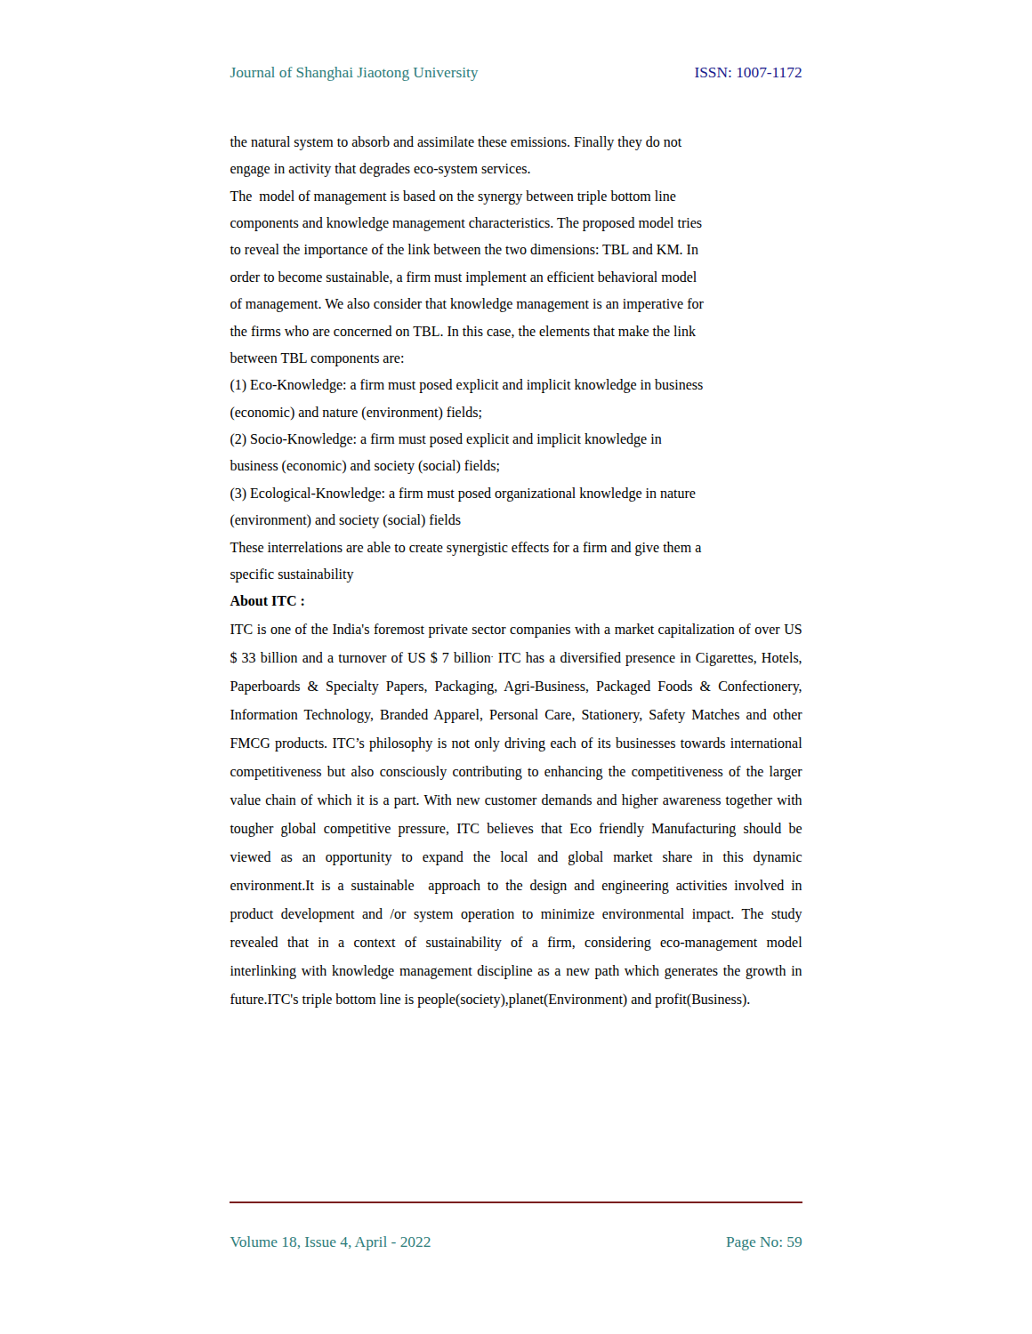Journal of Shanghai Jiaotong University
ISSN: 1007-1172
the natural system to absorb and assimilate these emissions. Finally they do not engage in activity that degrades eco-system services.
The model of management is based on the synergy between triple bottom line components and knowledge management characteristics. The proposed model tries to reveal the importance of the link between the two dimensions: TBL and KM. In order to become sustainable, a firm must implement an efficient behavioral model of management. We also consider that knowledge management is an imperative for the firms who are concerned on TBL. In this case, the elements that make the link between TBL components are:
(1) Eco-Knowledge: a firm must posed explicit and implicit knowledge in business (economic) and nature (environment) fields;
(2) Socio-Knowledge: a firm must posed explicit and implicit knowledge in business (economic) and society (social) fields;
(3) Ecological-Knowledge: a firm must posed organizational knowledge in nature (environment) and society (social) fields
These interrelations are able to create synergistic effects for a firm and give them a specific sustainability
About ITC :
ITC is one of the India's foremost private sector companies with a market capitalization of over US $ 33 billion and a turnover of US $ 7 billion. ITC has a diversified presence in Cigarettes, Hotels, Paperboards & Specialty Papers, Packaging, Agri-Business, Packaged Foods & Confectionery, Information Technology, Branded Apparel, Personal Care, Stationery, Safety Matches and other FMCG products. ITC’s philosophy is not only driving each of its businesses towards international competitiveness but also consciously contributing to enhancing the competitiveness of the larger value chain of which it is a part. With new customer demands and higher awareness together with tougher global competitive pressure, ITC believes that Eco friendly Manufacturing should be viewed as an opportunity to expand the local and global market share in this dynamic environment.It is a sustainable approach to the design and engineering activities involved in product development and /or system operation to minimize environmental impact. The study revealed that in a context of sustainability of a firm, considering eco-management model interlinking with knowledge management discipline as a new path which generates the growth in future.ITC's triple bottom line is people(society),planet(Environment) and profit(Business).
Volume 18, Issue 4, April - 2022
Page No: 59